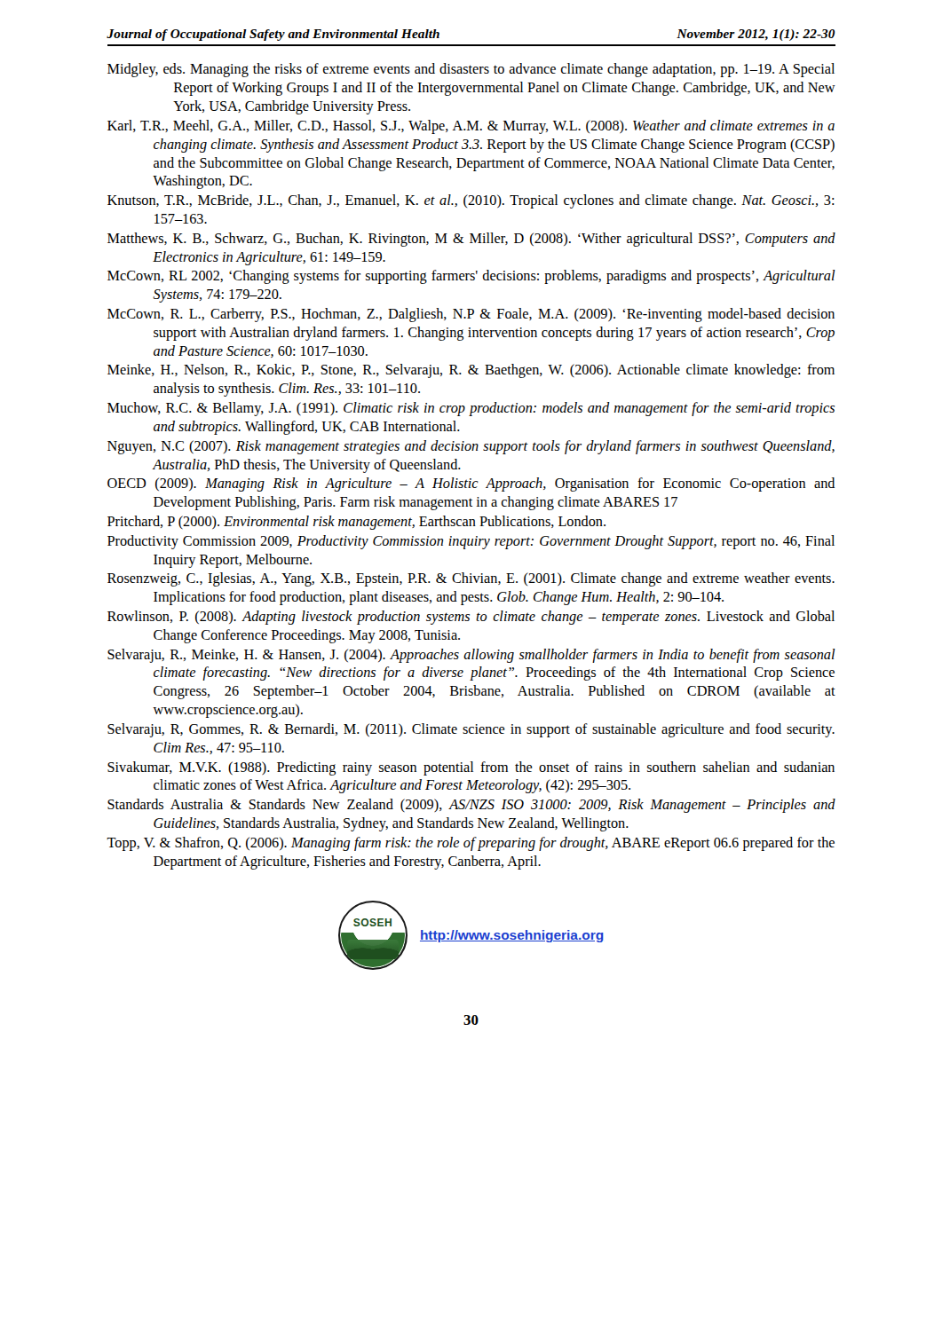Journal of Occupational Safety and Environmental Health
November 2012, 1(1): 22-30
Midgley, eds. Managing the risks of extreme events and disasters to advance climate change adaptation, pp. 1–19. A Special Report of Working Groups I and II of the Intergovernmental Panel on Climate Change. Cambridge, UK, and New York, USA, Cambridge University Press.
Karl, T.R., Meehl, G.A., Miller, C.D., Hassol, S.J., Walpe, A.M. & Murray, W.L. (2008). Weather and climate extremes in a changing climate. Synthesis and Assessment Product 3.3. Report by the US Climate Change Science Program (CCSP) and the Subcommittee on Global Change Research, Department of Commerce, NOAA National Climate Data Center, Washington, DC.
Knutson, T.R., McBride, J.L., Chan, J., Emanuel, K. et al., (2010). Tropical cyclones and climate change. Nat. Geosci., 3: 157–163.
Matthews, K. B., Schwarz, G., Buchan, K. Rivington, M & Miller, D (2008). ‘Wither agricultural DSS?’, Computers and Electronics in Agriculture, 61: 149–159.
McCown, RL 2002, ‘Changing systems for supporting farmers' decisions: problems, paradigms and prospects’, Agricultural Systems, 74: 179–220.
McCown, R. L., Carberry, P.S., Hochman, Z., Dalgliesh, N.P & Foale, M.A. (2009). ‘Re-inventing model-based decision support with Australian dryland farmers. 1. Changing intervention concepts during 17 years of action research’, Crop and Pasture Science, 60: 1017–1030.
Meinke, H., Nelson, R., Kokic, P., Stone, R., Selvaraju, R. & Baethgen, W. (2006). Actionable climate knowledge: from analysis to synthesis. Clim. Res., 33: 101–110.
Muchow, R.C. & Bellamy, J.A. (1991). Climatic risk in crop production: models and management for the semi-arid tropics and subtropics. Wallingford, UK, CAB International.
Nguyen, N.C (2007). Risk management strategies and decision support tools for dryland farmers in southwest Queensland, Australia, PhD thesis, The University of Queensland.
OECD (2009). Managing Risk in Agriculture – A Holistic Approach, Organisation for Economic Co-operation and Development Publishing, Paris. Farm risk management in a changing climate ABARES 17
Pritchard, P (2000). Environmental risk management, Earthscan Publications, London.
Productivity Commission 2009, Productivity Commission inquiry report: Government Drought Support, report no. 46, Final Inquiry Report, Melbourne.
Rosenzweig, C., Iglesias, A., Yang, X.B., Epstein, P.R. & Chivian, E. (2001). Climate change and extreme weather events. Implications for food production, plant diseases, and pests. Glob. Change Hum. Health, 2: 90–104.
Rowlinson, P. (2008). Adapting livestock production systems to climate change – temperate zones. Livestock and Global Change Conference Proceedings. May 2008, Tunisia.
Selvaraju, R., Meinke, H. & Hansen, J. (2004). Approaches allowing smallholder farmers in India to benefit from seasonal climate forecasting. “New directions for a diverse planet”. Proceedings of the 4th International Crop Science Congress, 26 September–1 October 2004, Brisbane, Australia. Published on CDROM (available at www.cropscience.org.au).
Selvaraju, R, Gommes, R. & Bernardi, M. (2011). Climate science in support of sustainable agriculture and food security. Clim Res., 47: 95–110.
Sivakumar, M.V.K. (1988). Predicting rainy season potential from the onset of rains in southern sahelian and sudanian climatic zones of West Africa. Agriculture and Forest Meteorology, (42): 295–305.
Standards Australia & Standards New Zealand (2009), AS/NZS ISO 31000: 2009, Risk Management – Principles and Guidelines, Standards Australia, Sydney, and Standards New Zealand, Wellington.
Topp, V. & Shafron, Q. (2006). Managing farm risk: the role of preparing for drought, ABARE eReport 06.6 prepared for the Department of Agriculture, Fisheries and Forestry, Canberra, April.
http://www.sosehnigeria.org
30